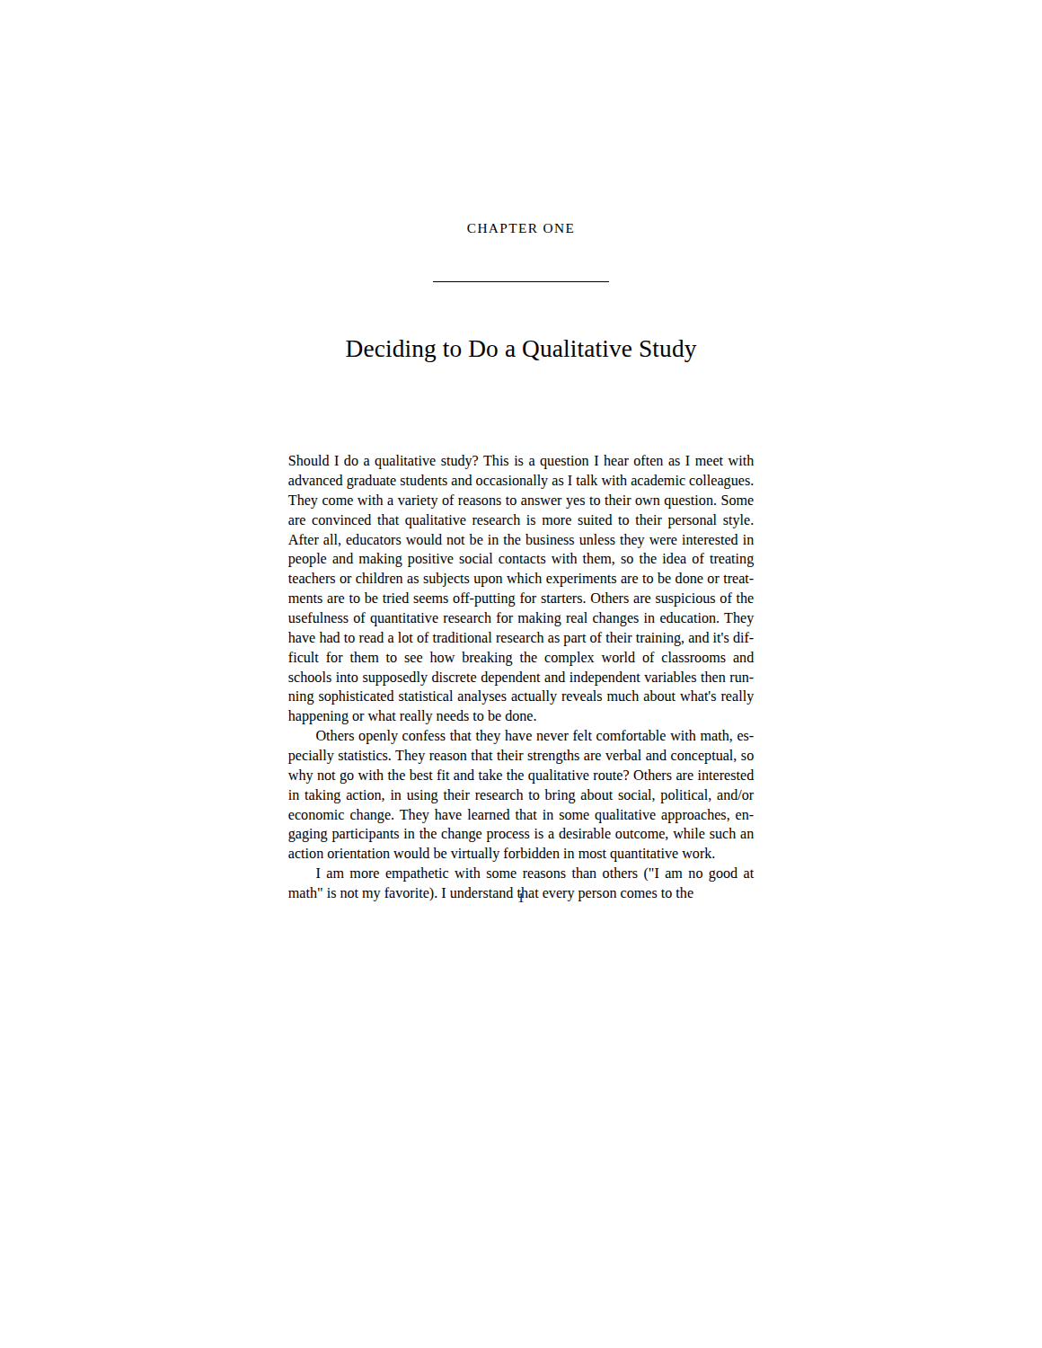CHAPTER ONE
Deciding to Do a Qualitative Study
Should I do a qualitative study? This is a question I hear often as I meet with advanced graduate students and occasionally as I talk with academic colleagues. They come with a variety of reasons to answer yes to their own question. Some are convinced that qualitative research is more suited to their personal style. After all, educators would not be in the business unless they were interested in people and making positive social contacts with them, so the idea of treating teachers or children as subjects upon which experiments are to be done or treatments are to be tried seems off-putting for starters. Others are suspicious of the usefulness of quantitative research for making real changes in education. They have had to read a lot of traditional research as part of their training, and it's difficult for them to see how breaking the complex world of classrooms and schools into supposedly discrete dependent and independent variables then running sophisticated statistical analyses actually reveals much about what's really happening or what really needs to be done.
Others openly confess that they have never felt comfortable with math, especially statistics. They reason that their strengths are verbal and conceptual, so why not go with the best fit and take the qualitative route? Others are interested in taking action, in using their research to bring about social, political, and/or economic change. They have learned that in some qualitative approaches, engaging participants in the change process is a desirable outcome, while such an action orientation would be virtually forbidden in most quantitative work.
I am more empathetic with some reasons than others ("I am no good at math" is not my favorite). I understand that every person comes to the
1